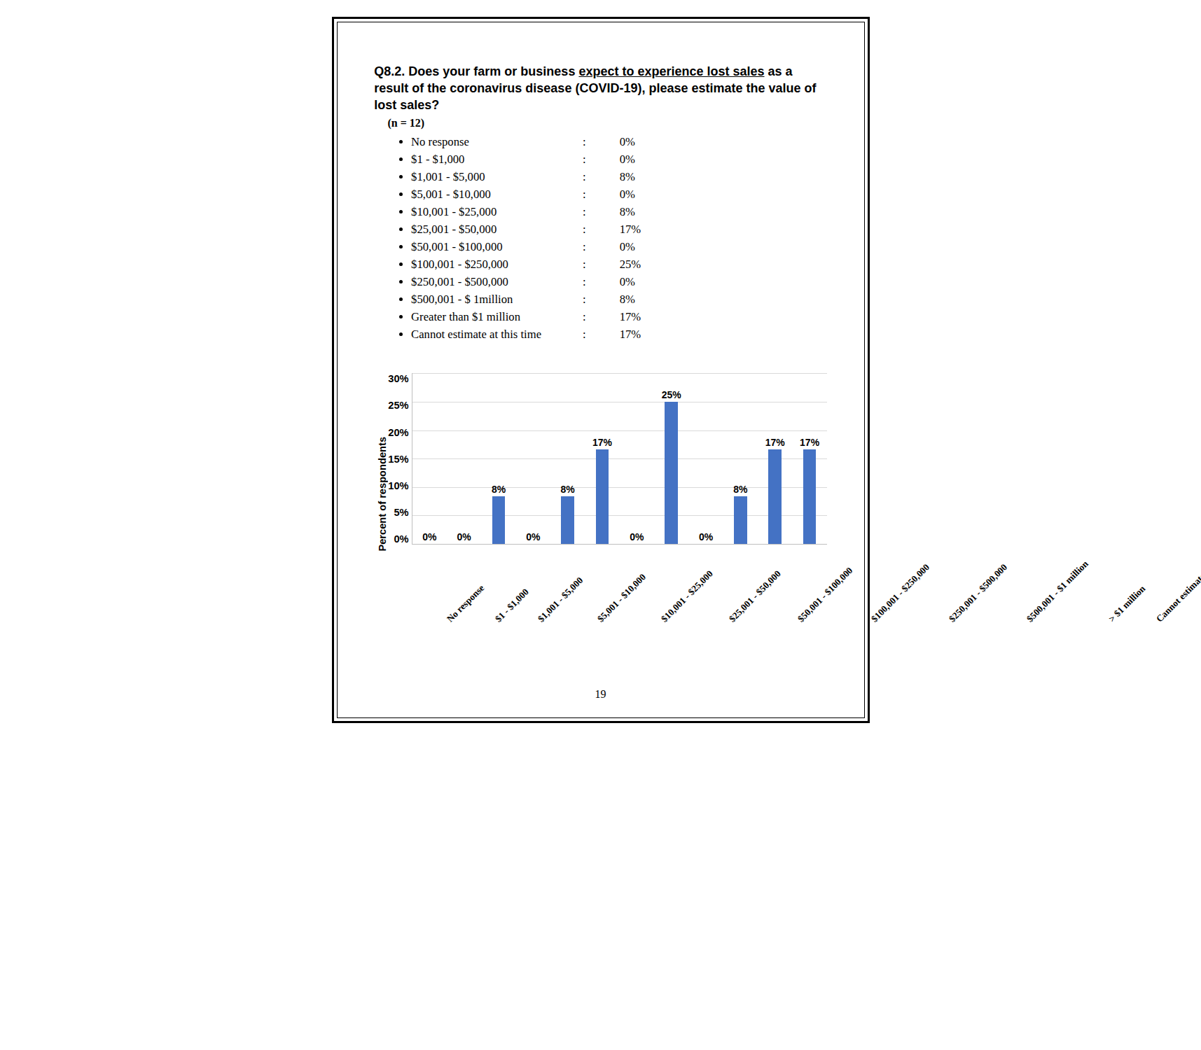Q8.2. Does your farm or business expect to experience lost sales as a result of the coronavirus disease (COVID-19), please estimate the value of lost sales?
(n = 12)
No response: 0%
$1 - $1,000: 0%
$1,001 - $5,000: 8%
$5,001 - $10,000: 0%
$10,001 - $25,000: 8%
$25,001 - $50,000: 17%
$50,001 - $100,000: 0%
$100,001 - $250,000: 25%
$250,001 - $500,000: 0%
$500,001 - $ 1million: 8%
Greater than $1 million: 17%
Cannot estimate at this time: 17%
Percent of respondents
30%
25%
20%
15%
10%
5%
0%
0%
0%
8%
0%
8%
17%
0%
25%
0%
8%
17%
17%
No response
$1 - $1,000
$1,001 - $5,000
$5,001 - $10,000
$10,001 - $25,000
$25,001 - $50,000
$50,001 - $100,000
$100,001 - $250,000
$250,001 - $500,000
$500,001 - $1 million
> $1 million
Cannot estimate at this time
19